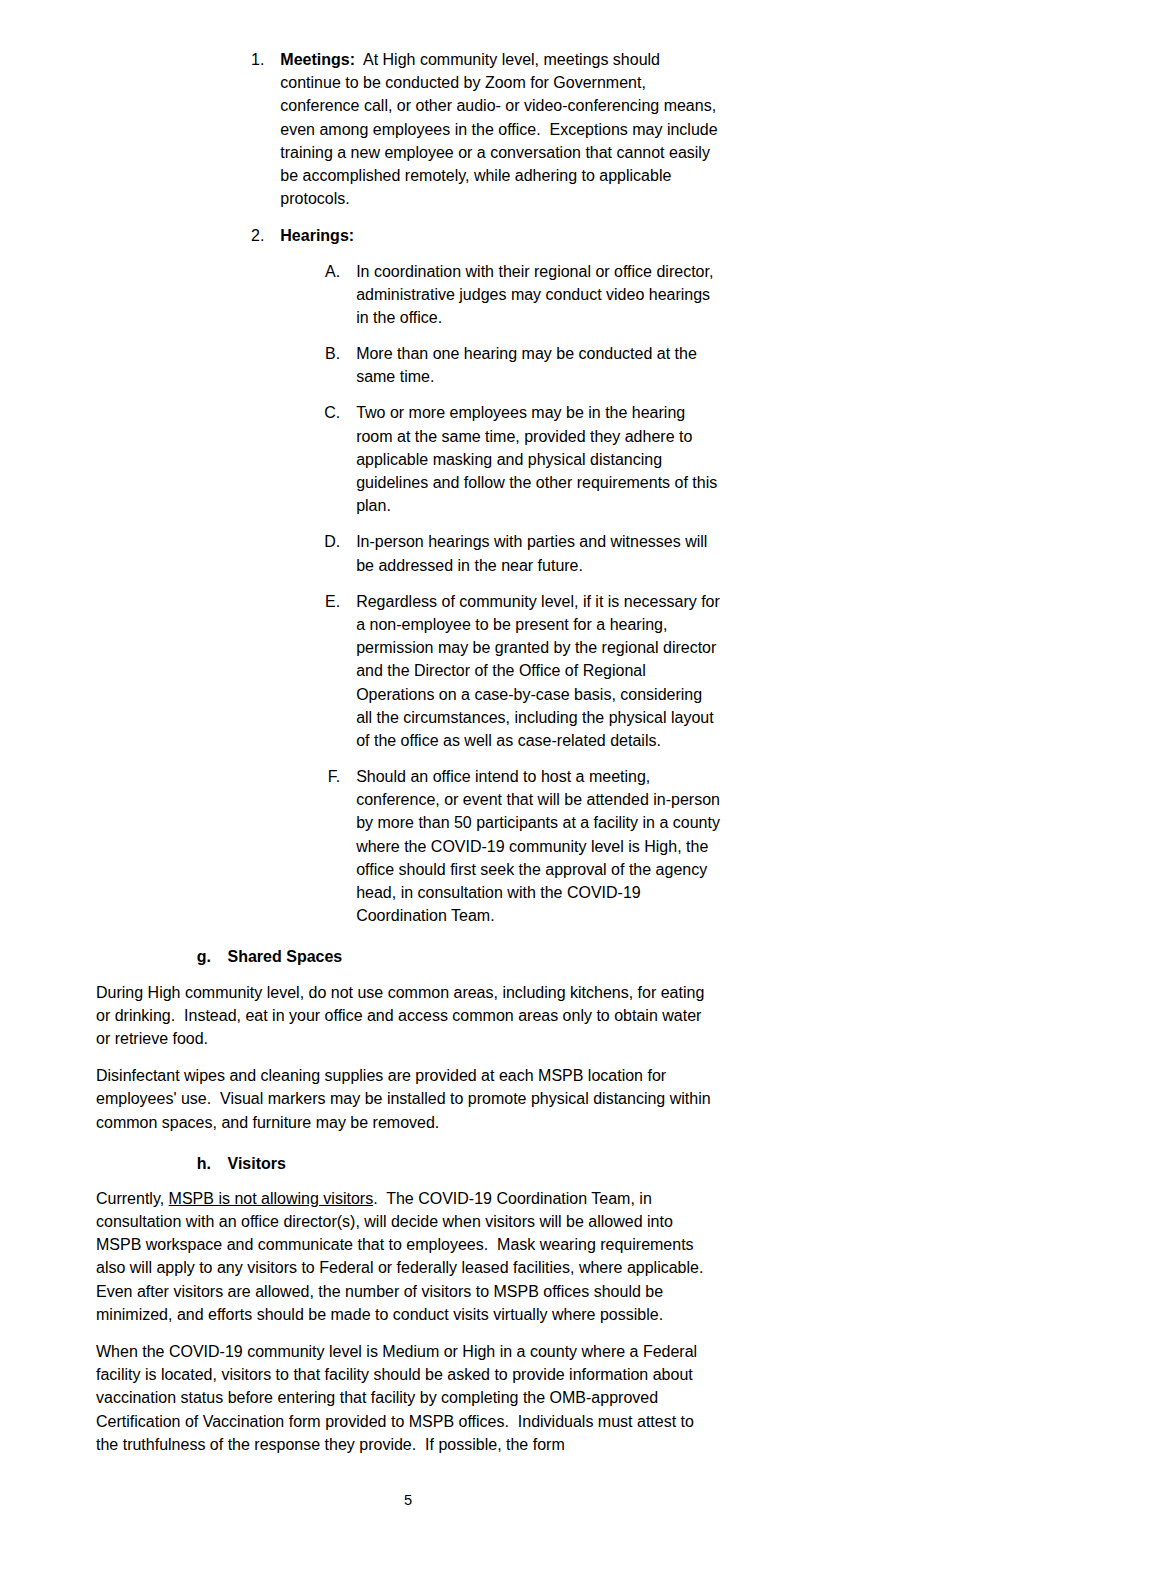Meetings: At High community level, meetings should continue to be conducted by Zoom for Government, conference call, or other audio- or video-conferencing means, even among employees in the office. Exceptions may include training a new employee or a conversation that cannot easily be accomplished remotely, while adhering to applicable protocols.
Hearings:
In coordination with their regional or office director, administrative judges may conduct video hearings in the office.
More than one hearing may be conducted at the same time.
Two or more employees may be in the hearing room at the same time, provided they adhere to applicable masking and physical distancing guidelines and follow the other requirements of this plan.
In-person hearings with parties and witnesses will be addressed in the near future.
Regardless of community level, if it is necessary for a non-employee to be present for a hearing, permission may be granted by the regional director and the Director of the Office of Regional Operations on a case-by-case basis, considering all the circumstances, including the physical layout of the office as well as case-related details.
Should an office intend to host a meeting, conference, or event that will be attended in-person by more than 50 participants at a facility in a county where the COVID-19 community level is High, the office should first seek the approval of the agency head, in consultation with the COVID-19 Coordination Team.
g. Shared Spaces
During High community level, do not use common areas, including kitchens, for eating or drinking. Instead, eat in your office and access common areas only to obtain water or retrieve food.
Disinfectant wipes and cleaning supplies are provided at each MSPB location for employees' use. Visual markers may be installed to promote physical distancing within common spaces, and furniture may be removed.
h. Visitors
Currently, MSPB is not allowing visitors. The COVID-19 Coordination Team, in consultation with an office director(s), will decide when visitors will be allowed into MSPB workspace and communicate that to employees. Mask wearing requirements also will apply to any visitors to Federal or federally leased facilities, where applicable. Even after visitors are allowed, the number of visitors to MSPB offices should be minimized, and efforts should be made to conduct visits virtually where possible.
When the COVID-19 community level is Medium or High in a county where a Federal facility is located, visitors to that facility should be asked to provide information about vaccination status before entering that facility by completing the OMB-approved Certification of Vaccination form provided to MSPB offices. Individuals must attest to the truthfulness of the response they provide. If possible, the form
5